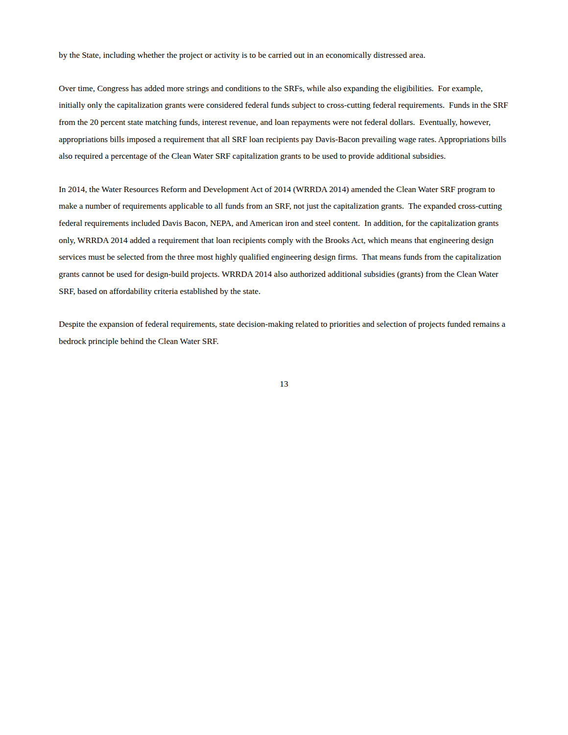by the State, including whether the project or activity is to be carried out in an economically distressed area.
Over time, Congress has added more strings and conditions to the SRFs, while also expanding the eligibilities. For example, initially only the capitalization grants were considered federal funds subject to cross-cutting federal requirements. Funds in the SRF from the 20 percent state matching funds, interest revenue, and loan repayments were not federal dollars. Eventually, however, appropriations bills imposed a requirement that all SRF loan recipients pay Davis-Bacon prevailing wage rates. Appropriations bills also required a percentage of the Clean Water SRF capitalization grants to be used to provide additional subsidies.
In 2014, the Water Resources Reform and Development Act of 2014 (WRRDA 2014) amended the Clean Water SRF program to make a number of requirements applicable to all funds from an SRF, not just the capitalization grants. The expanded cross-cutting federal requirements included Davis Bacon, NEPA, and American iron and steel content. In addition, for the capitalization grants only, WRRDA 2014 added a requirement that loan recipients comply with the Brooks Act, which means that engineering design services must be selected from the three most highly qualified engineering design firms. That means funds from the capitalization grants cannot be used for design-build projects. WRRDA 2014 also authorized additional subsidies (grants) from the Clean Water SRF, based on affordability criteria established by the state.
Despite the expansion of federal requirements, state decision-making related to priorities and selection of projects funded remains a bedrock principle behind the Clean Water SRF.
13